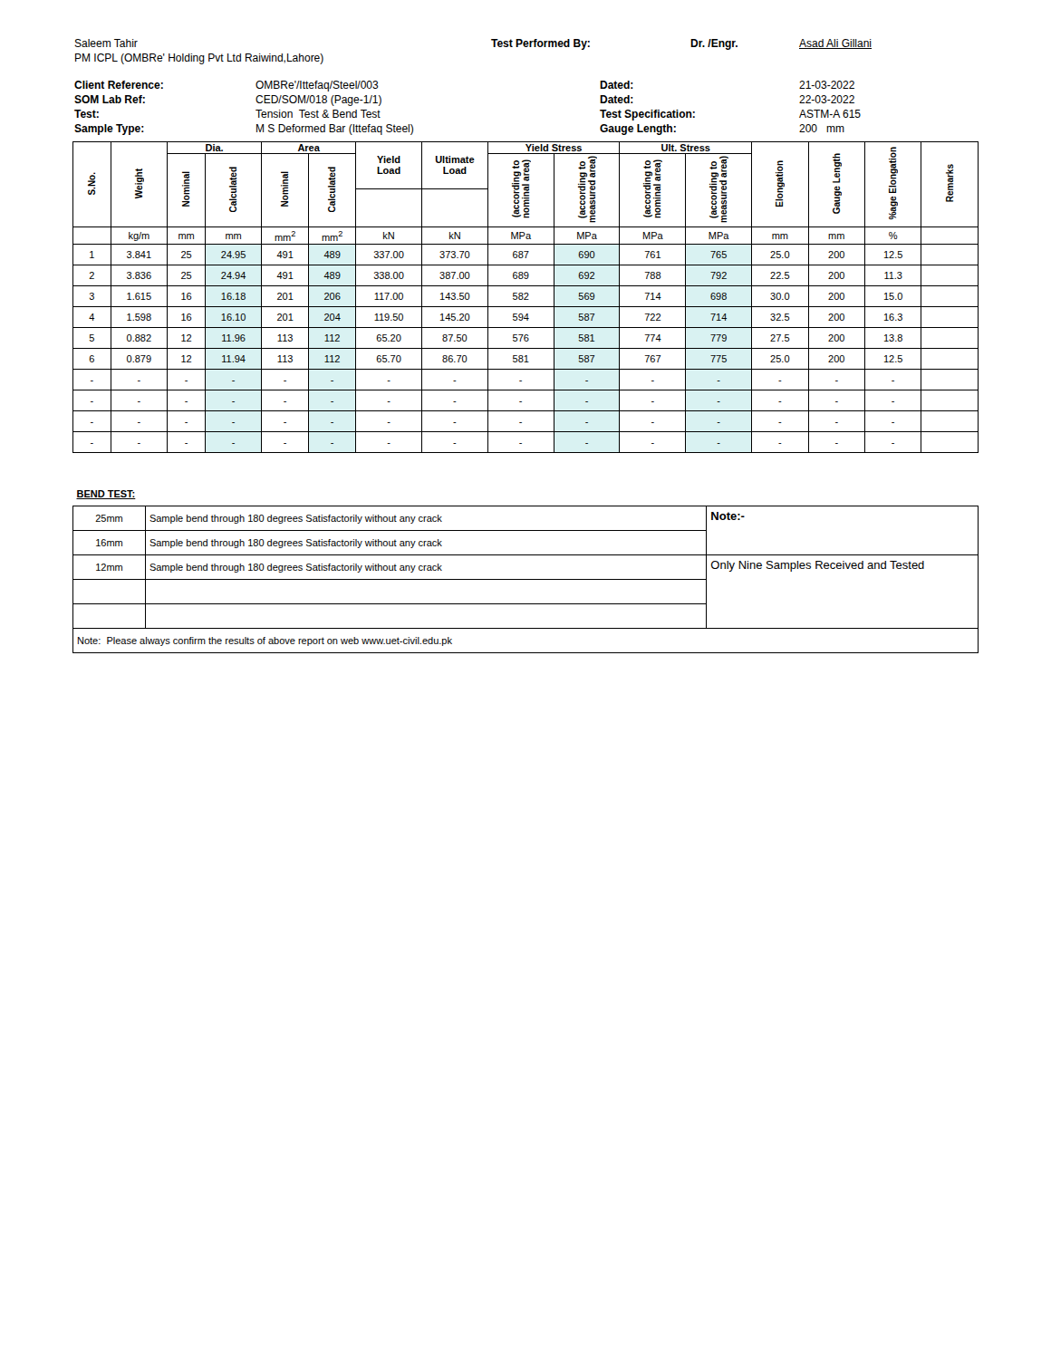| Saleem Tahir | Test Performed By: | Dr. /Engr. | Asad Ali Gillani |
| PM ICPL (OMBRe' Holding Pvt Ltd Raiwind,Lahore) |
| Client Reference: | OMBRe'/Ittefaq/Steel/003 | Dated: | 21-03-2022 |
| SOM Lab Ref: | CED/SOM/018 (Page-1/1) | Dated: | 22-03-2022 |
| Test: | Tension Test & Bend Test | Test Specification: | ASTM-A 615 |
| Sample Type: | M S Deformed Bar (Ittefaq Steel) | Gauge Length: | 200 mm |
| S.No. | Weight | Dia. | Area | Yield Load | Ultimate Load | Yield Stress | Ult. Stress | Elongation | Gauge Length | %age Elongation | Remarks |
| --- | --- | --- | --- | --- | --- | --- | --- | --- | --- | --- | --- |
| Nominal | Calculated | Nominal | Calculated | (according to nominal area) | (according to measured area) | (according to nominal area) | (according to measured area) |
| | kg/m | mm | mm | mm 2 | mm 2 | kN | kN | MPa | MPa | MPa | MPa | mm | mm | % | |
| 1 | 3.841 | 25 | 24.95 | 491 | 489 | 337.00 | 373.70 | 687 | 690 | 761 | 765 | 25.0 | 200 | 12.5 | |
| 2 | 3.836 | 25 | 24.94 | 491 | 489 | 338.00 | 387.00 | 689 | 692 | 788 | 792 | 22.5 | 200 | 11.3 | |
| 3 | 1.615 | 16 | 16.18 | 201 | 206 | 117.00 | 143.50 | 582 | 569 | 714 | 698 | 30.0 | 200 | 15.0 | |
| 4 | 1.598 | 16 | 16.10 | 201 | 204 | 119.50 | 145.20 | 594 | 587 | 722 | 714 | 32.5 | 200 | 16.3 | |
| 5 | 0.882 | 12 | 11.96 | 113 | 112 | 65.20 | 87.50 | 576 | 581 | 774 | 779 | 27.5 | 200 | 13.8 | |
| 6 | 0.879 | 12 | 11.94 | 113 | 112 | 65.70 | 86.70 | 581 | 587 | 767 | 775 | 25.0 | 200 | 12.5 | |
| - | - | - | - | - | - | - | - | - | - | - | - | - | - | - | |
| - | - | - | - | - | - | - | - | - | - | - | - | - | - | - | |
| - | - | - | - | - | - | - | - | - | - | - | - | - | - | - | |
| - | - | - | - | - | - | - | - | - | - | - | - | - | - | - | |
| BEND TEST: |
| 25mm | Sample bend through 180 degrees Satisfactorily without any crack | Note:- |
| 16mm | Sample bend through 180 degrees Satisfactorily without any crack |
| 12mm | Sample bend through 180 degrees Satisfactorily without any crack | Only Nine Samples Received and Tested |
| Note: Please always confirm the results of above report on web www.uet-civil.edu.pk |